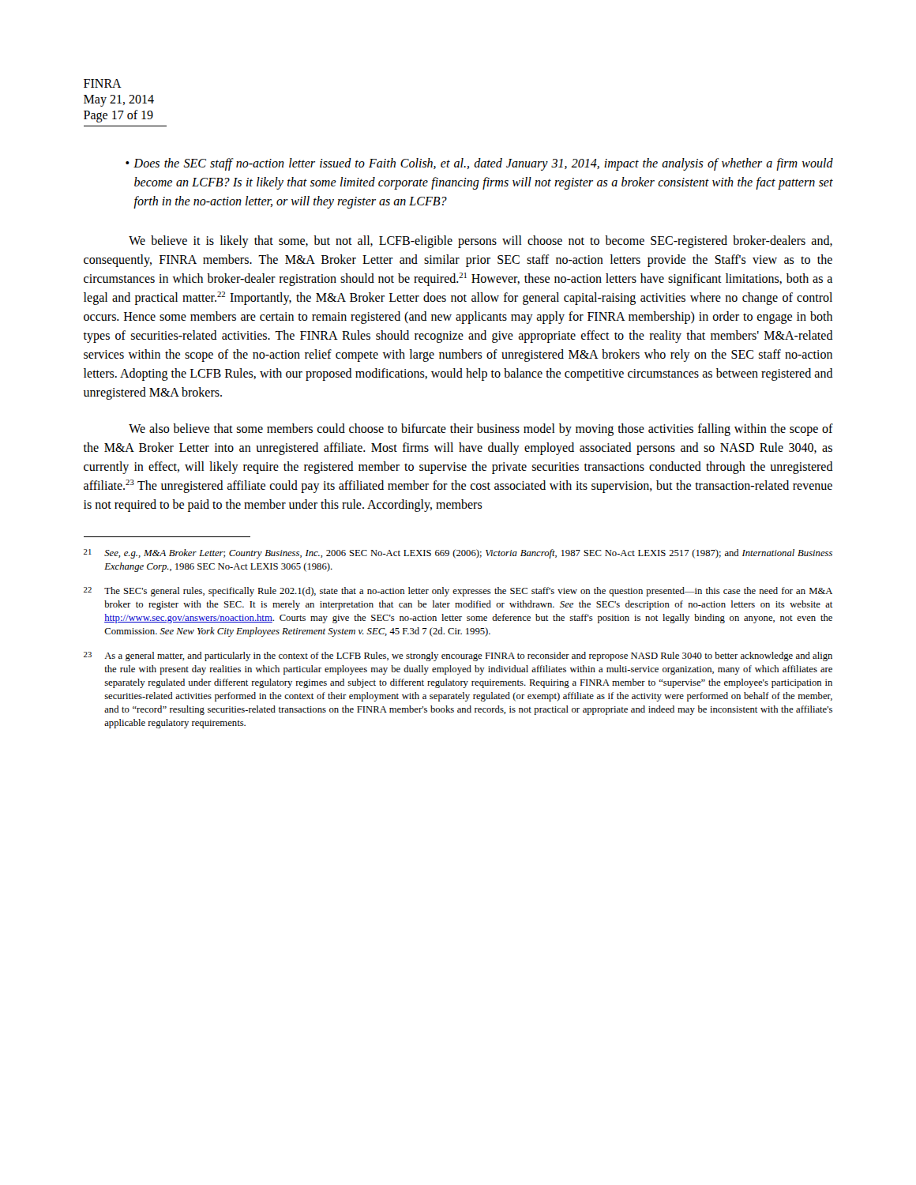FINRA
May 21, 2014
Page 17 of 19
• Does the SEC staff no-action letter issued to Faith Colish, et al., dated January 31, 2014, impact the analysis of whether a firm would become an LCFB? Is it likely that some limited corporate financing firms will not register as a broker consistent with the fact pattern set forth in the no-action letter, or will they register as an LCFB?
We believe it is likely that some, but not all, LCFB-eligible persons will choose not to become SEC-registered broker-dealers and, consequently, FINRA members. The M&A Broker Letter and similar prior SEC staff no-action letters provide the Staff's view as to the circumstances in which broker-dealer registration should not be required.21 However, these no-action letters have significant limitations, both as a legal and practical matter.22 Importantly, the M&A Broker Letter does not allow for general capital-raising activities where no change of control occurs. Hence some members are certain to remain registered (and new applicants may apply for FINRA membership) in order to engage in both types of securities-related activities. The FINRA Rules should recognize and give appropriate effect to the reality that members' M&A-related services within the scope of the no-action relief compete with large numbers of unregistered M&A brokers who rely on the SEC staff no-action letters. Adopting the LCFB Rules, with our proposed modifications, would help to balance the competitive circumstances as between registered and unregistered M&A brokers.
We also believe that some members could choose to bifurcate their business model by moving those activities falling within the scope of the M&A Broker Letter into an unregistered affiliate. Most firms will have dually employed associated persons and so NASD Rule 3040, as currently in effect, will likely require the registered member to supervise the private securities transactions conducted through the unregistered affiliate.23 The unregistered affiliate could pay its affiliated member for the cost associated with its supervision, but the transaction-related revenue is not required to be paid to the member under this rule. Accordingly, members
21
See, e.g., M&A Broker Letter; Country Business, Inc., 2006 SEC No-Act LEXIS 669 (2006); Victoria Bancroft, 1987 SEC No-Act LEXIS 2517 (1987); and International Business Exchange Corp., 1986 SEC No-Act LEXIS 3065 (1986).
22
The SEC's general rules, specifically Rule 202.1(d), state that a no-action letter only expresses the SEC staff's view on the question presented—in this case the need for an M&A broker to register with the SEC. It is merely an interpretation that can be later modified or withdrawn. See the SEC's description of no-action letters on its website at http://www.sec.gov/answers/noaction.htm. Courts may give the SEC's no-action letter some deference but the staff's position is not legally binding on anyone, not even the Commission. See New York City Employees Retirement System v. SEC, 45 F.3d 7 (2d. Cir. 1995).
23
As a general matter, and particularly in the context of the LCFB Rules, we strongly encourage FINRA to reconsider and repropose NASD Rule 3040 to better acknowledge and align the rule with present day realities in which particular employees may be dually employed by individual affiliates within a multi-service organization, many of which affiliates are separately regulated under different regulatory regimes and subject to different regulatory requirements. Requiring a FINRA member to “supervise” the employee's participation in securities-related activities performed in the context of their employment with a separately regulated (or exempt) affiliate as if the activity were performed on behalf of the member, and to “record” resulting securities-related transactions on the FINRA member's books and records, is not practical or appropriate and indeed may be inconsistent with the affiliate's applicable regulatory requirements.